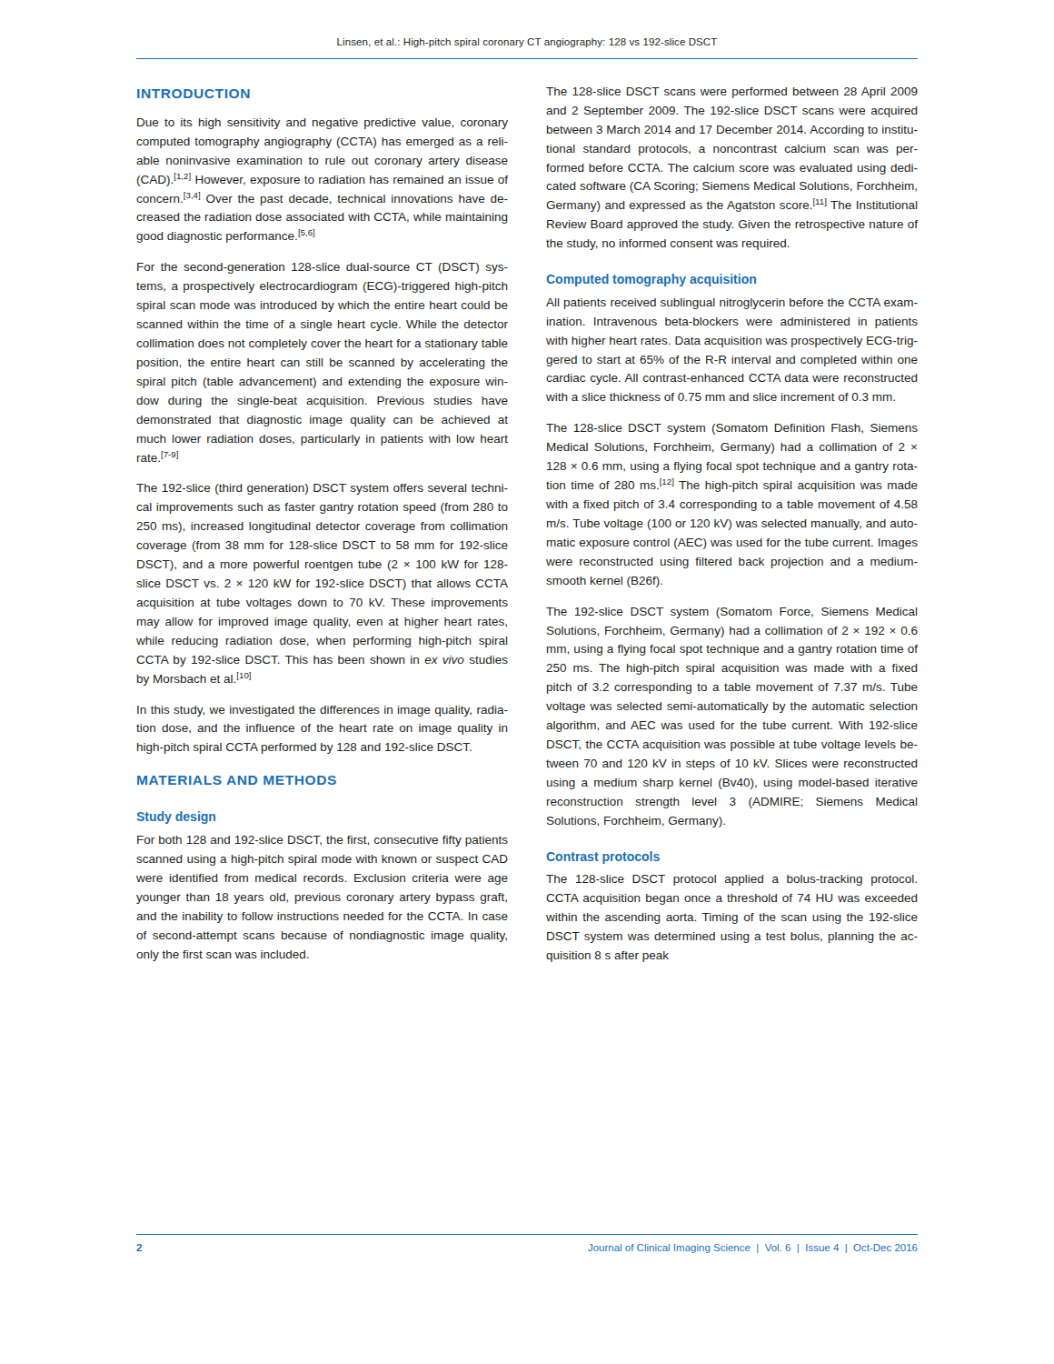Linsen, et al.: High-pitch spiral coronary CT angiography: 128 vs 192-slice DSCT
Introduction
Due to its high sensitivity and negative predictive value, coronary computed tomography angiography (CCTA) has emerged as a reliable noninvasive examination to rule out coronary artery disease (CAD).[1,2] However, exposure to radiation has remained an issue of concern.[3,4] Over the past decade, technical innovations have decreased the radiation dose associated with CCTA, while maintaining good diagnostic performance.[5,6]
For the second-generation 128-slice dual-source CT (DSCT) systems, a prospectively electrocardiogram (ECG)-triggered high-pitch spiral scan mode was introduced by which the entire heart could be scanned within the time of a single heart cycle. While the detector collimation does not completely cover the heart for a stationary table position, the entire heart can still be scanned by accelerating the spiral pitch (table advancement) and extending the exposure window during the single-beat acquisition. Previous studies have demonstrated that diagnostic image quality can be achieved at much lower radiation doses, particularly in patients with low heart rate.[7-9]
The 192-slice (third generation) DSCT system offers several technical improvements such as faster gantry rotation speed (from 280 to 250 ms), increased longitudinal detector coverage from collimation coverage (from 38 mm for 128-slice DSCT to 58 mm for 192-slice DSCT), and a more powerful roentgen tube (2 × 100 kW for 128-slice DSCT vs. 2 × 120 kW for 192-slice DSCT) that allows CCTA acquisition at tube voltages down to 70 kV. These improvements may allow for improved image quality, even at higher heart rates, while reducing radiation dose, when performing high-pitch spiral CCTA by 192-slice DSCT. This has been shown in ex vivo studies by Morsbach et al.[10]
In this study, we investigated the differences in image quality, radiation dose, and the influence of the heart rate on image quality in high-pitch spiral CCTA performed by 128 and 192-slice DSCT.
Materials and Methods
Study design
For both 128 and 192-slice DSCT, the first, consecutive fifty patients scanned using a high-pitch spiral mode with known or suspect CAD were identified from medical records. Exclusion criteria were age younger than 18 years old, previous coronary artery bypass graft, and the inability to follow instructions needed for the CCTA. In case of second-attempt scans because of nondiagnostic image quality, only the first scan was included.
The 128-slice DSCT scans were performed between 28 April 2009 and 2 September 2009. The 192-slice DSCT scans were acquired between 3 March 2014 and 17 December 2014. According to institutional standard protocols, a noncontrast calcium scan was performed before CCTA. The calcium score was evaluated using dedicated software (CA Scoring; Siemens Medical Solutions, Forchheim, Germany) and expressed as the Agatston score.[11] The Institutional Review Board approved the study. Given the retrospective nature of the study, no informed consent was required.
Computed tomography acquisition
All patients received sublingual nitroglycerin before the CCTA examination. Intravenous beta-blockers were administered in patients with higher heart rates. Data acquisition was prospectively ECG-triggered to start at 65% of the R-R interval and completed within one cardiac cycle. All contrast-enhanced CCTA data were reconstructed with a slice thickness of 0.75 mm and slice increment of 0.3 mm.
The 128-slice DSCT system (Somatom Definition Flash, Siemens Medical Solutions, Forchheim, Germany) had a collimation of 2 × 128 × 0.6 mm, using a flying focal spot technique and a gantry rotation time of 280 ms.[12] The high-pitch spiral acquisition was made with a fixed pitch of 3.4 corresponding to a table movement of 4.58 m/s. Tube voltage (100 or 120 kV) was selected manually, and automatic exposure control (AEC) was used for the tube current. Images were reconstructed using filtered back projection and a medium-smooth kernel (B26f).
The 192-slice DSCT system (Somatom Force, Siemens Medical Solutions, Forchheim, Germany) had a collimation of 2 × 192 × 0.6 mm, using a flying focal spot technique and a gantry rotation time of 250 ms. The high-pitch spiral acquisition was made with a fixed pitch of 3.2 corresponding to a table movement of 7.37 m/s. Tube voltage was selected semi-automatically by the automatic selection algorithm, and AEC was used for the tube current. With 192-slice DSCT, the CCTA acquisition was possible at tube voltage levels between 70 and 120 kV in steps of 10 kV. Slices were reconstructed using a medium sharp kernel (Bv40), using model-based iterative reconstruction strength level 3 (ADMIRE; Siemens Medical Solutions, Forchheim, Germany).
Contrast protocols
The 128-slice DSCT protocol applied a bolus-tracking protocol. CCTA acquisition began once a threshold of 74 HU was exceeded within the ascending aorta. Timing of the scan using the 192-slice DSCT system was determined using a test bolus, planning the acquisition 8 s after peak
2
Journal of Clinical Imaging Science | Vol. 6 | Issue 4 | Oct-Dec 2016